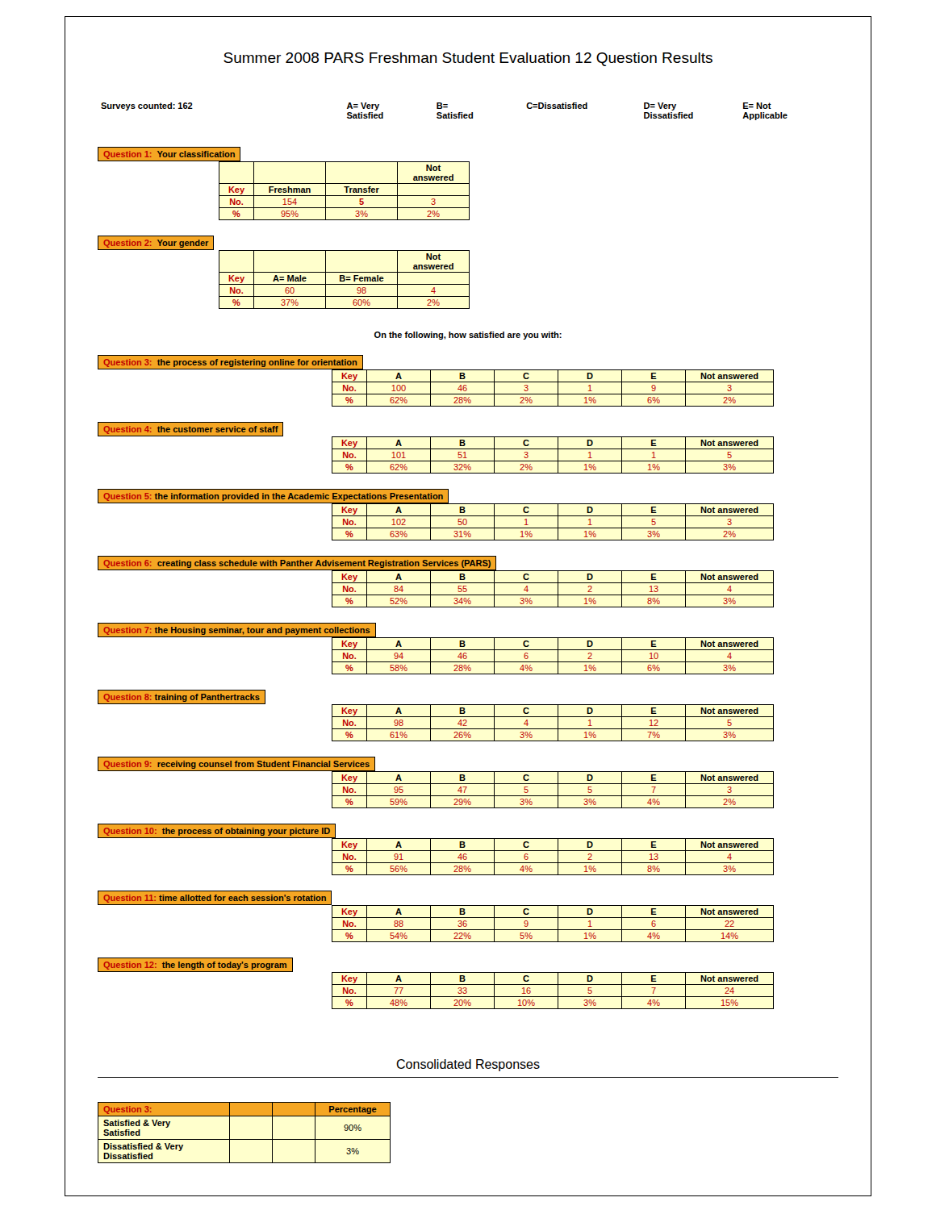Summer 2008 PARS Freshman Student Evaluation 12 Question Results
| Surveys counted: 162 | A= Very Satisfied | B= Satisfied | C=Dissatisfied | D= Very Dissatisfied | E= Not Applicable |
Question 1: Your classification
| | | | Not answered |
| --- | --- | --- | --- |
| Key | Freshman | Transfer | |
| No. | 154 | 5 | 3 |
| % | 95% | 3% | 2% |
Question 2: Your gender
| | | | Not answered |
| --- | --- | --- | --- |
| Key | A= Male | B= Female | |
| No. | 60 | 98 | 4 |
| % | 37% | 60% | 2% |
On the following, how satisfied are you with:
Question 3: the process of registering online for orientation
| Key | A | B | C | D | E | Not answered |
| No. | 100 | 46 | 3 | 1 | 9 | 3 |
| % | 62% | 28% | 2% | 1% | 6% | 2% |
Question 4: the customer service of staff
| Key | A | B | C | D | E | Not answered |
| No. | 101 | 51 | 3 | 1 | 1 | 5 |
| % | 62% | 32% | 2% | 1% | 1% | 3% |
Question 5: the information provided in the Academic Expectations Presentation
| Key | A | B | C | D | E | Not answered |
| No. | 102 | 50 | 1 | 1 | 5 | 3 |
| % | 63% | 31% | 1% | 1% | 3% | 2% |
Question 6: creating class schedule with Panther Advisement Registration Services (PARS)
| Key | A | B | C | D | E | Not answered |
| No. | 84 | 55 | 4 | 2 | 13 | 4 |
| % | 52% | 34% | 3% | 1% | 8% | 3% |
Question 7: the Housing seminar, tour and payment collections
| Key | A | B | C | D | E | Not answered |
| No. | 94 | 46 | 6 | 2 | 10 | 4 |
| % | 58% | 28% | 4% | 1% | 6% | 3% |
Question 8: training of Panthertracks
| Key | A | B | C | D | E | Not answered |
| No. | 98 | 42 | 4 | 1 | 12 | 5 |
| % | 61% | 26% | 3% | 1% | 7% | 3% |
Question 9: receiving counsel from Student Financial Services
| Key | A | B | C | D | E | Not answered |
| No. | 95 | 47 | 5 | 5 | 7 | 3 |
| % | 59% | 29% | 3% | 3% | 4% | 2% |
Question 10: the process of obtaining your picture ID
| Key | A | B | C | D | E | Not answered |
| No. | 91 | 46 | 6 | 2 | 13 | 4 |
| % | 56% | 28% | 4% | 1% | 8% | 3% |
Question 11: time allotted for each session's rotation
| Key | A | B | C | D | E | Not answered |
| No. | 88 | 36 | 9 | 1 | 6 | 22 |
| % | 54% | 22% | 5% | 1% | 4% | 14% |
Question 12: the length of today's program
| Key | A | B | C | D | E | Not answered |
| No. | 77 | 33 | 16 | 5 | 7 | 24 |
| % | 48% | 20% | 10% | 3% | 4% | 15% |
Consolidated Responses
| Question 3: | | | Percentage |
| Satisfied & Very Satisfied | | | 90% |
| Dissatisfied & Very Dissatisfied | | | 3% |